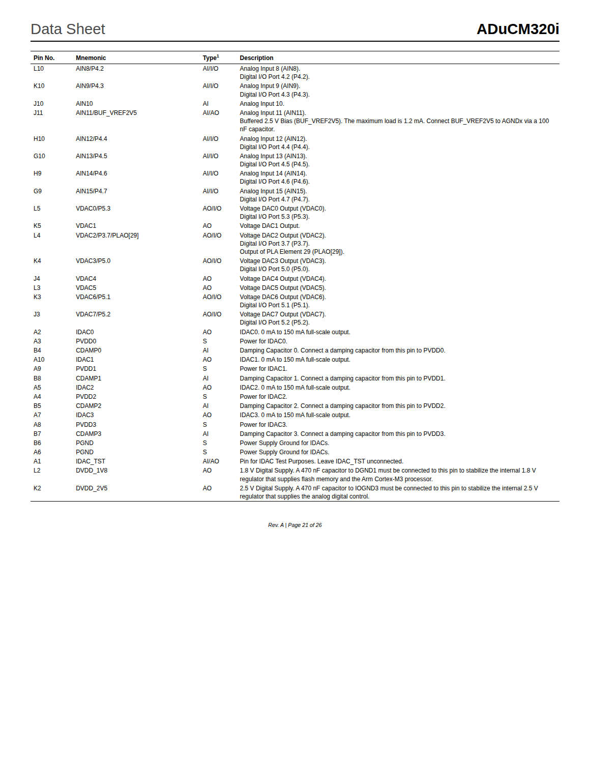Data Sheet
ADuCM320i
| Pin No. | Mnemonic | Type 1 | Description |
| --- | --- | --- | --- |
| L10 | AIN8/P4.2 | AI/I/O | Analog Input 8 (AIN8). Digital I/O Port 4.2 (P4.2). |
| K10 | AIN9/P4.3 | AI/I/O | Analog Input 9 (AIN9). Digital I/O Port 4.3 (P4.3). |
| J10 | AIN10 | AI | Analog Input 10. |
| J11 | AIN11/BUF_VREF2V5 | AI/AO | Analog Input 11 (AIN11). Buffered 2.5 V Bias (BUF_VREF2V5). The maximum load is 1.2 mA. Connect BUF_VREF2V5 to AGNDx via a 100 nF capacitor. |
| H10 | AIN12/P4.4 | AI/I/O | Analog Input 12 (AIN12). Digital I/O Port 4.4 (P4.4). |
| G10 | AIN13/P4.5 | AI/I/O | Analog Input 13 (AIN13). Digital I/O Port 4.5 (P4.5). |
| H9 | AIN14/P4.6 | AI/I/O | Analog Input 14 (AIN14). Digital I/O Port 4.6 (P4.6). |
| G9 | AIN15/P4.7 | AI/I/O | Analog Input 15 (AIN15). Digital I/O Port 4.7 (P4.7). |
| L5 | VDAC0/P5.3 | AO/I/O | Voltage DAC0 Output (VDAC0). Digital I/O Port 5.3 (P5.3). |
| K5 | VDAC1 | AO | Voltage DAC1 Output. |
| L4 | VDAC2/P3.7/PLAO[29] | AO/I/O | Voltage DAC2 Output (VDAC2). Digital I/O Port 3.7 (P3.7). Output of PLA Element 29 (PLAO[29]). |
| K4 | VDAC3/P5.0 | AO/I/O | Voltage DAC3 Output (VDAC3). Digital I/O Port 5.0 (P5.0). |
| J4 | VDAC4 | AO | Voltage DAC4 Output (VDAC4). |
| L3 | VDAC5 | AO | Voltage DAC5 Output (VDAC5). |
| K3 | VDAC6/P5.1 | AO/I/O | Voltage DAC6 Output (VDAC6). Digital I/O Port 5.1 (P5.1). |
| J3 | VDAC7/P5.2 | AO/I/O | Voltage DAC7 Output (VDAC7). Digital I/O Port 5.2 (P5.2). |
| A2 | IDAC0 | AO | IDAC0. 0 mA to 150 mA full-scale output. |
| A3 | PVDD0 | S | Power for IDAC0. |
| B4 | CDAMP0 | AI | Damping Capacitor 0. Connect a damping capacitor from this pin to PVDD0. |
| A10 | IDAC1 | AO | IDAC1. 0 mA to 150 mA full-scale output. |
| A9 | PVDD1 | S | Power for IDAC1. |
| B8 | CDAMP1 | AI | Damping Capacitor 1. Connect a damping capacitor from this pin to PVDD1. |
| A5 | IDAC2 | AO | IDAC2. 0 mA to 150 mA full-scale output. |
| A4 | PVDD2 | S | Power for IDAC2. |
| B5 | CDAMP2 | AI | Damping Capacitor 2. Connect a damping capacitor from this pin to PVDD2. |
| A7 | IDAC3 | AO | IDAC3. 0 mA to 150 mA full-scale output. |
| A8 | PVDD3 | S | Power for IDAC3. |
| B7 | CDAMP3 | AI | Damping Capacitor 3. Connect a damping capacitor from this pin to PVDD3. |
| B6 | PGND | S | Power Supply Ground for IDACs. |
| A6 | PGND | S | Power Supply Ground for IDACs. |
| A1 | IDAC_TST | AI/AO | Pin for IDAC Test Purposes. Leave IDAC_TST unconnected. |
| L2 | DVDD_1V8 | AO | 1.8 V Digital Supply. A 470 nF capacitor to DGND1 must be connected to this pin to stabilize the internal 1.8 V regulator that supplies flash memory and the Arm Cortex-M3 processor. |
| K2 | DVDD_2V5 | AO | 2.5 V Digital Supply. A 470 nF capacitor to IOGND3 must be connected to this pin to stabilize the internal 2.5 V regulator that supplies the analog digital control. |
Rev. A | Page 21 of 26